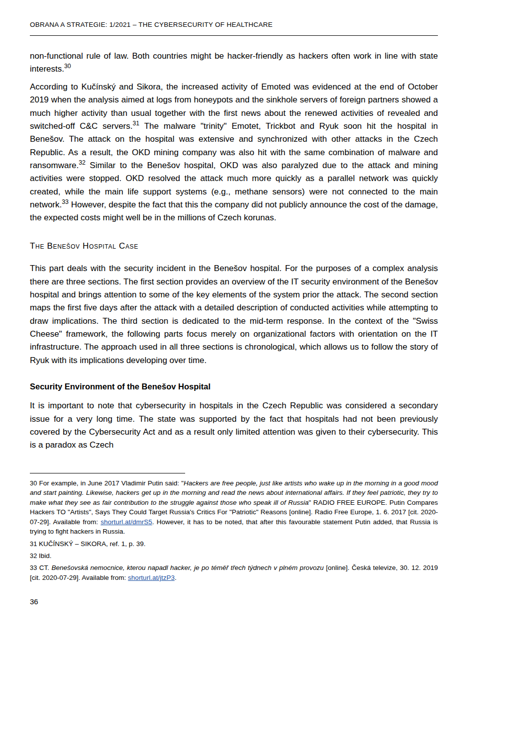OBRANA A STRATEGIE: 1/2021 – THE CYBERSECURITY OF HEALTHCARE
non-functional rule of law. Both countries might be hacker-friendly as hackers often work in line with state interests.30
According to Kučínský and Sikora, the increased activity of Emoted was evidenced at the end of October 2019 when the analysis aimed at logs from honeypots and the sinkhole servers of foreign partners showed a much higher activity than usual together with the first news about the renewed activities of revealed and switched-off C&C servers.31 The malware "trinity" Emotet, Trickbot and Ryuk soon hit the hospital in Benešov. The attack on the hospital was extensive and synchronized with other attacks in the Czech Republic. As a result, the OKD mining company was also hit with the same combination of malware and ransomware.32 Similar to the Benešov hospital, OKD was also paralyzed due to the attack and mining activities were stopped. OKD resolved the attack much more quickly as a parallel network was quickly created, while the main life support systems (e.g., methane sensors) were not connected to the main network.33 However, despite the fact that this the company did not publicly announce the cost of the damage, the expected costs might well be in the millions of Czech korunas.
The Benešov Hospital Case
This part deals with the security incident in the Benešov hospital. For the purposes of a complex analysis there are three sections. The first section provides an overview of the IT security environment of the Benešov hospital and brings attention to some of the key elements of the system prior the attack. The second section maps the first five days after the attack with a detailed description of conducted activities while attempting to draw implications. The third section is dedicated to the mid-term response. In the context of the "Swiss Cheese" framework, the following parts focus merely on organizational factors with orientation on the IT infrastructure. The approach used in all three sections is chronological, which allows us to follow the story of Ryuk with its implications developing over time.
Security Environment of the Benešov Hospital
It is important to note that cybersecurity in hospitals in the Czech Republic was considered a secondary issue for a very long time. The state was supported by the fact that hospitals had not been previously covered by the Cybersecurity Act and as a result only limited attention was given to their cybersecurity. This is a paradox as Czech
30 For example, in June 2017 Vladimir Putin said: "Hackers are free people, just like artists who wake up in the morning in a good mood and start painting. Likewise, hackers get up in the morning and read the news about international affairs. If they feel patriotic, they try to make what they see as fair contribution to the struggle against those who speak ill of Russia" RADIO FREE EUROPE. Putin Compares Hackers TO "Artists", Says They Could Target Russia's Critics For "Patriotic" Reasons [online]. Radio Free Europe, 1. 6. 2017 [cit. 2020-07-29]. Available from: shorturl.at/dmrS5. However, it has to be noted, that after this favourable statement Putin added, that Russia is trying to fight hackers in Russia.
31 KUČÍNSKÝ – SIKORA, ref. 1, p. 39.
32 Ibid.
33 CT. Benešovská nemocnice, kterou napadl hacker, je po téměř třech týdnech v plném provozu [online]. Česká televize, 30. 12. 2019 [cit. 2020-07-29]. Available from: shorturl.at/jtzP3.
36